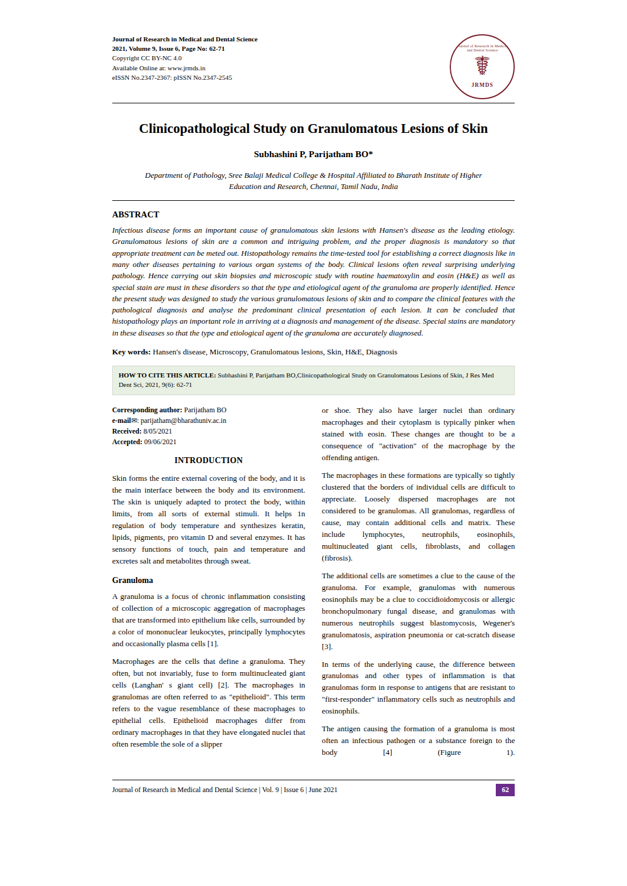Journal of Research in Medical and Dental Science
2021, Volume 9, Issue 6, Page No: 62-71
Copyright CC BY-NC 4.0
Available Online at: www.jrmds.in
eISSN No.2347-2367: pISSN No.2347-2545
Journal of Research in Medical and Dental Science
☤
JRMDS
Clinicopathological Study on Granulomatous Lesions of Skin
Subhashini P, Parijatham BO*
Department of Pathology, Sree Balaji Medical College & Hospital Affiliated to Bharath Institute of Higher Education and Research, Chennai, Tamil Nadu, India
ABSTRACT
Infectious disease forms an important cause of granulomatous skin lesions with Hansen's disease as the leading etiology. Granulomatous lesions of skin are a common and intriguing problem, and the proper diagnosis is mandatory so that appropriate treatment can be meted out. Histopathology remains the time-tested tool for establishing a correct diagnosis like in many other diseases pertaining to various organ systems of the body. Clinical lesions often reveal surprising underlying pathology. Hence carrying out skin biopsies and microscopic study with routine haematoxylin and eosin (H&E) as well as special stain are must in these disorders so that the type and etiological agent of the granuloma are properly identified. Hence the present study was designed to study the various granulomatous lesions of skin and to compare the clinical features with the pathological diagnosis and analyse the predominant clinical presentation of each lesion. It can be concluded that histopathology plays an important role in arriving at a diagnosis and management of the disease. Special stains are mandatory in these diseases so that the type and etiological agent of the granuloma are accurately diagnosed.
Key words: Hansen's disease, Microscopy, Granulomatous lesions, Skin, H&E, Diagnosis
HOW TO CITE THIS ARTICLE: Subhashini P, Parijatham BO,Clinicopathological Study on Granulomatous Lesions of Skin, J Res Med Dent Sci, 2021, 9(6): 62-71
Corresponding author: Parijatham BO
e-mail✉: parijatham@bharathuniv.ac.in
Received: 8/05/2021
Accepted: 09/06/2021
INTRODUCTION
Skin forms the entire external covering of the body, and it is the main interface between the body and its environment. The skin is uniquely adapted to protect the body, within limits, from all sorts of external stimuli. It helps 1n regulation of body temperature and synthesizes keratin, lipids, pigments, pro vitamin D and several enzymes. It has sensory functions of touch, pain and temperature and excretes salt and metabolites through sweat.
Granuloma
A granuloma is a focus of chronic inflammation consisting of collection of a microscopic aggregation of macrophages that are transformed into epithelium like cells, surrounded by a color of mononuclear leukocytes, principally lymphocytes and occasionally plasma cells [1].
Macrophages are the cells that define a granuloma. They often, but not invariably, fuse to form multinucleated giant cells (Langhan' s giant cell) [2]. The macrophages in granulomas are often referred to as "epithelioid". This term refers to the vague resemblance of these macrophages to epithelial cells. Epithelioid macrophages differ from ordinary macrophages in that they have elongated nuclei that often resemble the sole of a slipper
or shoe. They also have larger nuclei than ordinary macrophages and their cytoplasm is typically pinker when stained with eosin. These changes are thought to be a consequence of "activation" of the macrophage by the offending antigen.
The macrophages in these formations are typically so tightly clustered that the borders of individual cells are difficult to appreciate. Loosely dispersed macrophages are not considered to be granulomas. All granulomas, regardless of cause, may contain additional cells and matrix. These include lymphocytes, neutrophils, eosinophils, multinucleated giant cells, fibroblasts, and collagen (fibrosis).
The additional cells are sometimes a clue to the cause of the granuloma. For example, granulomas with numerous eosinophils may be a clue to coccidioidomycosis or allergic bronchopulmonary fungal disease, and granulomas with numerous neutrophils suggest blastomycosis, Wegener's granulomatosis, aspiration pneumonia or cat-scratch disease [3].
In terms of the underlying cause, the difference between granulomas and other types of inflammation is that granulomas form in response to antigens that are resistant to "first-responder" inflammatory cells such as neutrophils and eosinophils.
The antigen causing the formation of a granuloma is most often an infectious pathogen or a substance foreign to the body [4] (Figure 1).
Journal of Research in Medical and Dental Science | Vol. 9 | Issue 6 | June 2021
62